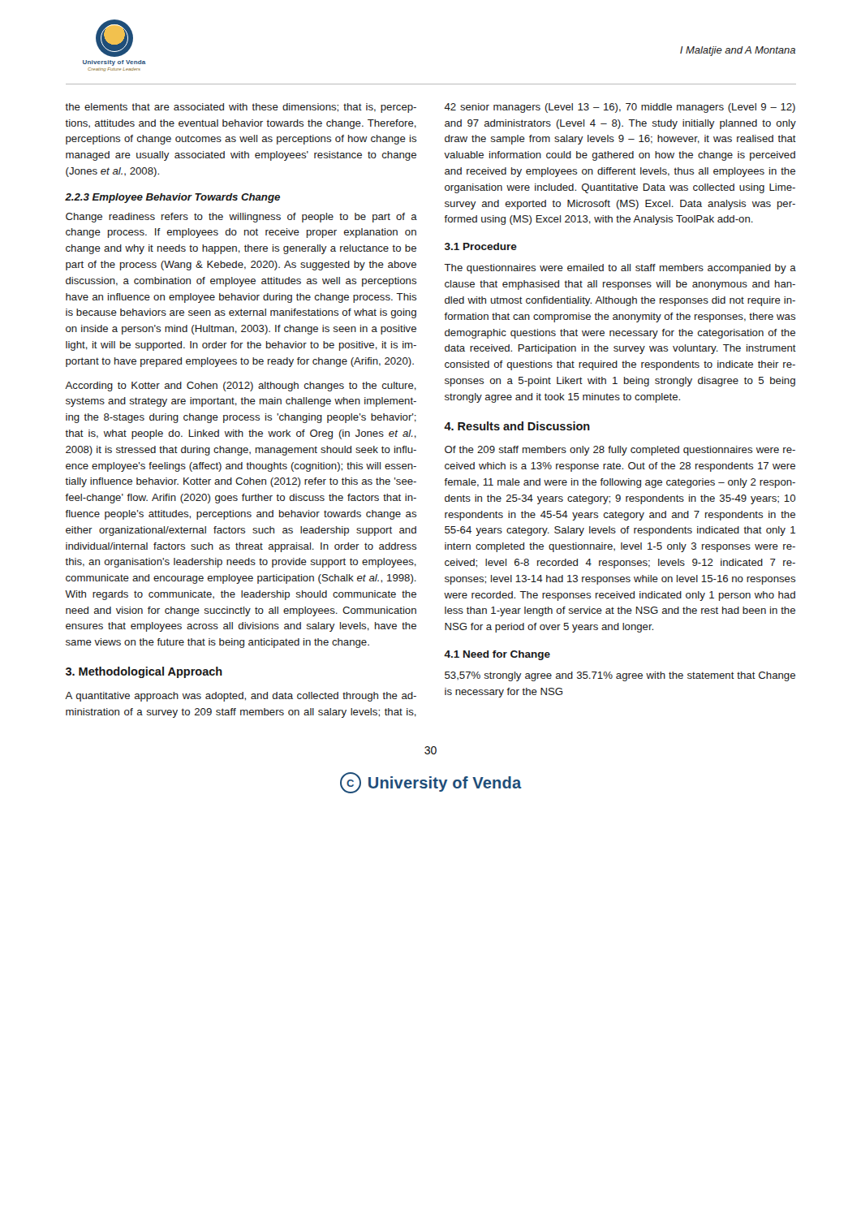University of Venda
Creating Future Leaders
I Malatjie and A Montana
the elements that are associated with these dimensions; that is, perceptions, attitudes and the eventual behavior towards the change. Therefore, perceptions of change outcomes as well as perceptions of how change is managed are usually associated with employees' resistance to change (Jones et al., 2008).
2.2.3 Employee Behavior Towards Change
Change readiness refers to the willingness of people to be part of a change process. If employees do not receive proper explanation on change and why it needs to happen, there is generally a reluctance to be part of the process (Wang & Kebede, 2020). As suggested by the above discussion, a combination of employee attitudes as well as perceptions have an influence on employee behavior during the change process. This is because behaviors are seen as external manifestations of what is going on inside a person's mind (Hultman, 2003). If change is seen in a positive light, it will be supported. In order for the behavior to be positive, it is important to have prepared employees to be ready for change (Arifin, 2020).
According to Kotter and Cohen (2012) although changes to the culture, systems and strategy are important, the main challenge when implementing the 8-stages during change process is 'changing people's behavior'; that is, what people do. Linked with the work of Oreg (in Jones et al., 2008) it is stressed that during change, management should seek to influence employee's feelings (affect) and thoughts (cognition); this will essentially influence behavior. Kotter and Cohen (2012) refer to this as the 'see-feel-change' flow. Arifin (2020) goes further to discuss the factors that influence people's attitudes, perceptions and behavior towards change as either organizational/external factors such as leadership support and individual/internal factors such as threat appraisal. In order to address this, an organisation's leadership needs to provide support to employees, communicate and encourage employee participation (Schalk et al., 1998). With regards to communicate, the leadership should communicate the need and vision for change succinctly to all employees. Communication ensures that employees across all divisions and salary levels, have the same views on the future that is being anticipated in the change.
3. Methodological Approach
A quantitative approach was adopted, and data collected through the administration of a survey to 209 staff members on all salary levels; that is, 42 senior managers (Level 13 – 16), 70 middle managers (Level 9 – 12) and 97 administrators (Level 4 – 8). The study initially planned to only draw the sample from salary levels 9 – 16; however, it was realised that valuable information could be gathered on how the change is perceived and received by employees on different levels, thus all employees in the organisation were included. Quantitative Data was collected using Lime-survey and exported to Microsoft (MS) Excel. Data analysis was performed using (MS) Excel 2013, with the Analysis ToolPak add-on.
3.1 Procedure
The questionnaires were emailed to all staff members accompanied by a clause that emphasised that all responses will be anonymous and handled with utmost confidentiality. Although the responses did not require information that can compromise the anonymity of the responses, there was demographic questions that were necessary for the categorisation of the data received. Participation in the survey was voluntary. The instrument consisted of questions that required the respondents to indicate their responses on a 5-point Likert with 1 being strongly disagree to 5 being strongly agree and it took 15 minutes to complete.
4. Results and Discussion
Of the 209 staff members only 28 fully completed questionnaires were received which is a 13% response rate. Out of the 28 respondents 17 were female, 11 male and were in the following age categories – only 2 respondents in the 25-34 years category; 9 respondents in the 35-49 years; 10 respondents in the 45-54 years category and and 7 respondents in the 55-64 years category. Salary levels of respondents indicated that only 1 intern completed the questionnaire, level 1-5 only 3 responses were received; level 6-8 recorded 4 responses; levels 9-12 indicated 7 responses; level 13-14 had 13 responses while on level 15-16 no responses were recorded. The responses received indicated only 1 person who had less than 1-year length of service at the NSG and the rest had been in the NSG for a period of over 5 years and longer.
4.1 Need for Change
53,57% strongly agree and 35.71% agree with the statement that Change is necessary for the NSG
30
C University of Venda